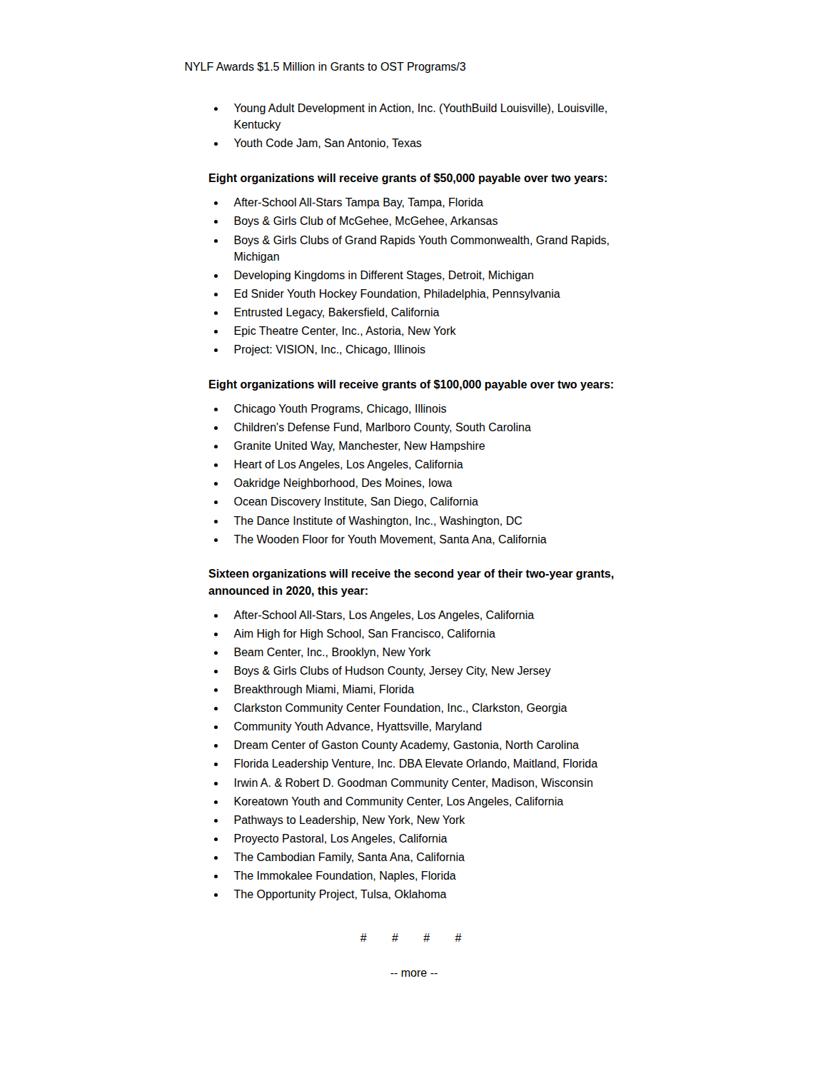NYLF Awards $1.5 Million in Grants to OST Programs/3
Young Adult Development in Action, Inc. (YouthBuild Louisville), Louisville, Kentucky
Youth Code Jam, San Antonio, Texas
Eight organizations will receive grants of $50,000 payable over two years:
After-School All-Stars Tampa Bay, Tampa, Florida
Boys & Girls Club of McGehee, McGehee, Arkansas
Boys & Girls Clubs of Grand Rapids Youth Commonwealth, Grand Rapids, Michigan
Developing Kingdoms in Different Stages, Detroit, Michigan
Ed Snider Youth Hockey Foundation, Philadelphia, Pennsylvania
Entrusted Legacy, Bakersfield, California
Epic Theatre Center, Inc., Astoria, New York
Project: VISION, Inc., Chicago, Illinois
Eight organizations will receive grants of $100,000 payable over two years:
Chicago Youth Programs, Chicago, Illinois
Children's Defense Fund, Marlboro County, South Carolina
Granite United Way, Manchester, New Hampshire
Heart of Los Angeles, Los Angeles, California
Oakridge Neighborhood, Des Moines, Iowa
Ocean Discovery Institute, San Diego, California
The Dance Institute of Washington, Inc., Washington, DC
The Wooden Floor for Youth Movement, Santa Ana, California
Sixteen organizations will receive the second year of their two-year grants, announced in 2020, this year:
After-School All-Stars, Los Angeles, Los Angeles, California
Aim High for High School, San Francisco, California
Beam Center, Inc., Brooklyn, New York
Boys & Girls Clubs of Hudson County, Jersey City, New Jersey
Breakthrough Miami, Miami, Florida
Clarkston Community Center Foundation, Inc., Clarkston, Georgia
Community Youth Advance, Hyattsville, Maryland
Dream Center of Gaston County Academy, Gastonia, North Carolina
Florida Leadership Venture, Inc. DBA Elevate Orlando, Maitland, Florida
Irwin A. & Robert D. Goodman Community Center, Madison, Wisconsin
Koreatown Youth and Community Center, Los Angeles, California
Pathways to Leadership, New York, New York
Proyecto Pastoral, Los Angeles, California
The Cambodian Family, Santa Ana, California
The Immokalee Foundation, Naples, Florida
The Opportunity Project, Tulsa, Oklahoma
# # # #
-- more --